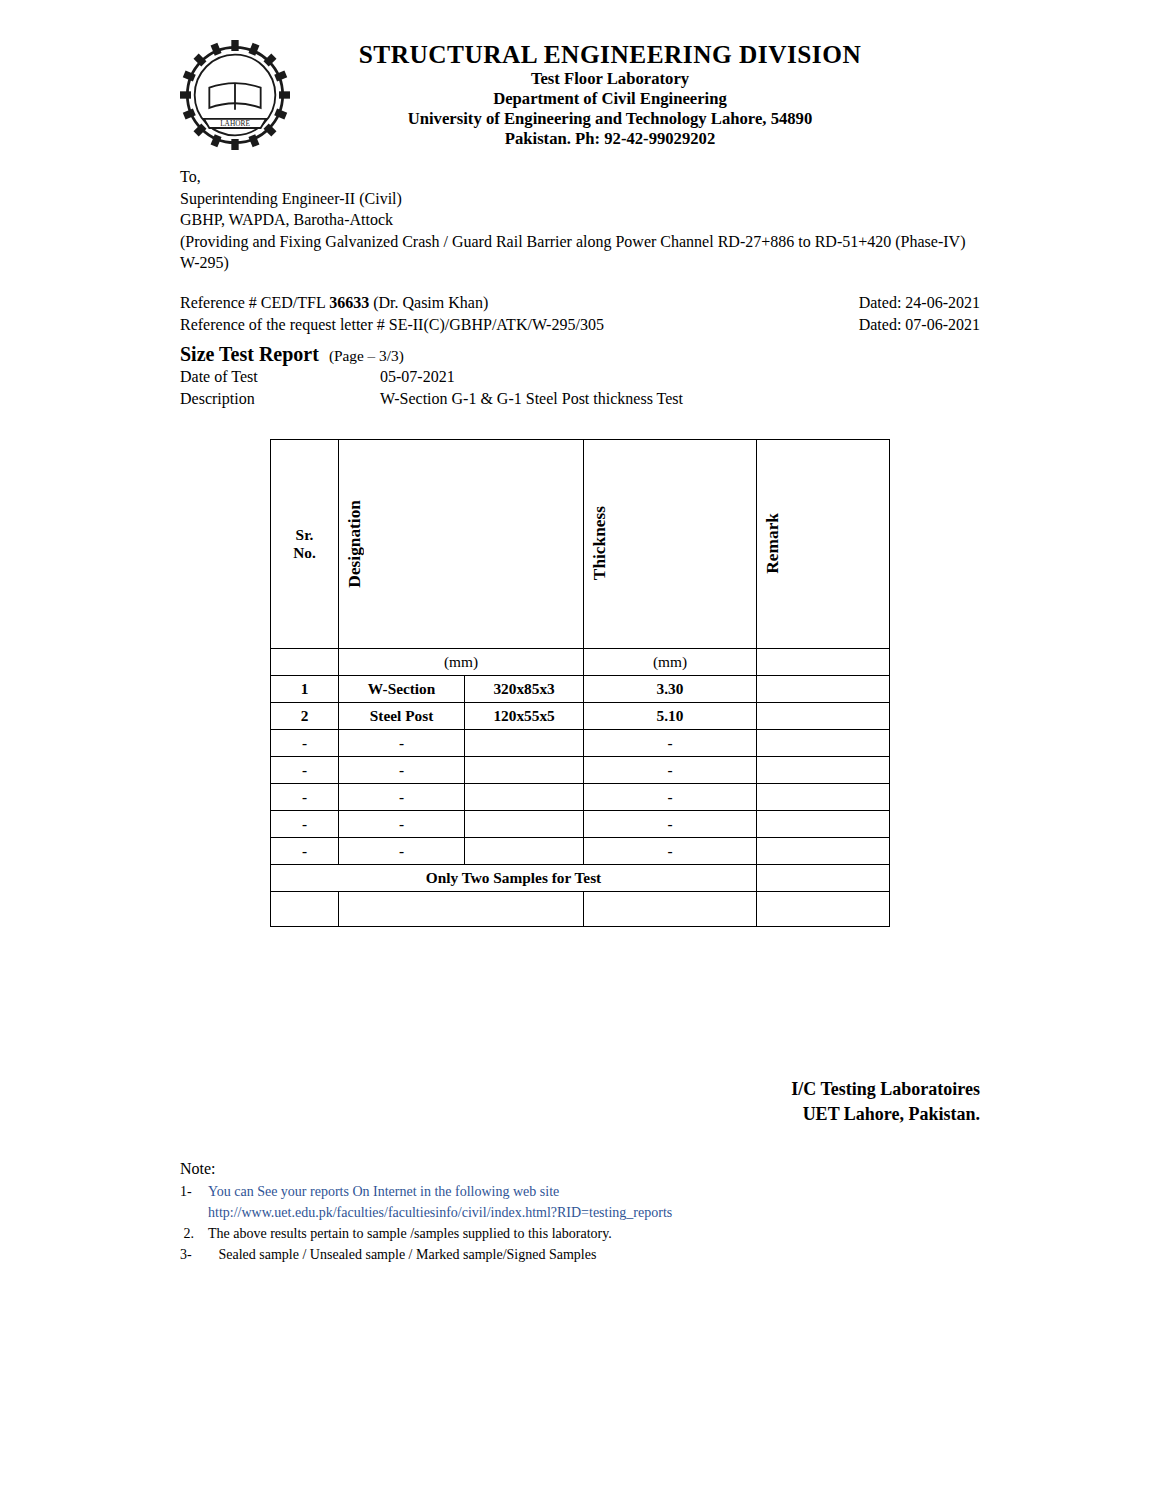LAHORE
STRUCTURAL ENGINEERING DIVISION
Test Floor Laboratory
Department of Civil Engineering
University of Engineering and Technology Lahore, 54890
Pakistan. Ph: 92-42-99029202
To,
Superintending Engineer-II (Civil)
GBHP, WAPDA, Barotha-Attock
(Providing and Fixing Galvanized Crash / Guard Rail Barrier along Power Channel RD-27+886 to RD-51+420 (Phase-IV) W-295)
Reference # CED/TFL 36633 (Dr. Qasim Khan)
Dated: 24-06-2021
Reference of the request letter # SE-II(C)/GBHP/ATK/W-295/305
Dated: 07-06-2021
Size Test Report (Page – 3/3)
Date of Test
05-07-2021
Description
W-Section G-1 & G-1 Steel Post thickness Test
| Sr. No. | Designation | Thickness | Remark |
| | (mm) | (mm) | |
| 1 | W-Section | 320x85x3 | 3.30 | |
| 2 | Steel Post | 120x55x5 | 5.10 | |
| - | - | | - | |
| - | - | | - | |
| - | - | | - | |
| - | - | | - | |
| - | - | | - | |
| Only Two Samples for Test | |
I/C Testing Laboratoires
UET Lahore, Pakistan.
Note:
1-
You can See your reports On Internet in the following web site
http://www.uet.edu.pk/faculties/facultiesinfo/civil/index.html?RID=testing_reports
2.
The above results pertain to sample /samples supplied to this laboratory.
3-
Sealed sample / Unsealed sample / Marked sample/Signed Samples